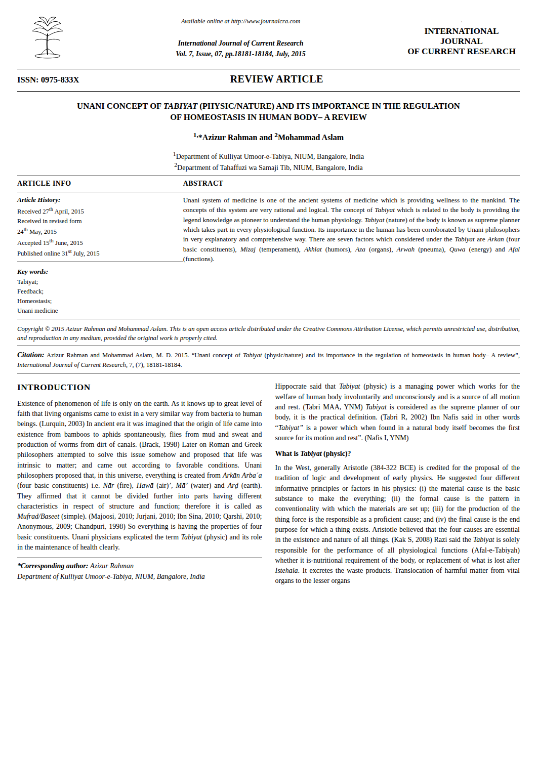Available online at http://www.journalcra.com
International Journal of Current Research
Vol. 7, Issue, 07, pp.18181-18184, July, 2015
.
INTERNATIONAL JOURNAL
OF CURRENT RESEARCH
ISSN: 0975-833X
REVIEW ARTICLE
UNANI CONCEPT OF TABIYAT (PHYSIC/NATURE) AND ITS IMPORTANCE IN THE REGULATION
OF HOMEOSTASIS IN HUMAN BODY– A REVIEW
1,*Azizur Rahman and 2Mohammad Aslam
1Department of Kulliyat Umoor-e-Tabiya, NIUM, Bangalore, India
2Department of Tahaffuzi wa Samaji Tib, NIUM, Bangalore, India
| ARTICLE INFO Article History: Received 27 th April, 2015 Received in revised form 24 th May, 2015 Accepted 15 th June, 2015 Published online 31 st July, 2015 Key words: Tabiyat; Feedback; Homeostasis; Unani medicine | ABSTRACT Unani system of medicine is one of the ancient systems of medicine which is providing wellness to the mankind. The concepts of this system are very rational and logical. The concept of Tabiyat which is related to the body is providing the legend knowledge as pioneer to understand the human physiology. Tabiyat (nature) of the body is known as supreme planner which takes part in every physiological function. Its importance in the human has been corroborated by Unani philosophers in very explanatory and comprehensive way. There are seven factors which considered under the Tabiyat are Arkan (four basic constituents), Mizaj (temperament), Akhlat (humors), Aza (organs), Arwah (pneuma), Quwa (energy) and Afal (functions). |
Copyright © 2015 Azizur Rahman and Mohammad Aslam. This is an open access article distributed under the Creative Commons Attribution License, which permits unrestricted use, distribution, and reproduction in any medium, provided the original work is properly cited.
Citation: Azizur Rahman and Mohammad Aslam, M. D. 2015. “Unani concept of Tabiyat (physic/nature) and its importance in the regulation of homeostasis in human body– A review”, International Journal of Current Research, 7, (7), 18181-18184.
INTRODUCTION
Existence of phenomenon of life is only on the earth. As it knows up to great level of faith that living organisms came to exist in a very similar way from bacteria to human beings. (Lurquin, 2003) In ancient era it was imagined that the origin of life came into existence from bamboos to aphids spontaneously, flies from mud and sweat and production of worms from dirt of canals. (Brack, 1998) Later on Roman and Greek philosophers attempted to solve this issue somehow and proposed that life was intrinsic to matter; and came out according to favorable conditions. Unani philosophers proposed that, in this universe, everything is created from Arkān Arba´a (four basic constituents) i.e. Nār (fire), Hawā (air)’, Mā’ (water) and Arḍ (earth). They affirmed that it cannot be divided further into parts having different characteristics in respect of structure and function; therefore it is called as Mufrad/Baseet (simple). (Majoosi, 2010; Jurjani, 2010; Ibn Sina, 2010; Qarshi, 2010; Anonymous, 2009; Chandpuri, 1998) So everything is having the properties of four basic constituents. Unani physicians explicated the term Tabiyat (physic) and its role in the maintenance of health clearly.
*Corresponding author: Azizur Rahman
Department of Kulliyat Umoor-e-Tabiya, NIUM, Bangalore, India
Hippocrate said that Tabiyat (physic) is a managing power which works for the welfare of human body involuntarily and unconsciously and is a source of all motion and rest. (Tabri MAA, YNM) Tabiyat is considered as the supreme planner of our body, it is the practical definition. (Tabri R, 2002) Ibn Nafis said in other words “Tabiyat” is a power which when found in a natural body itself becomes the first source for its motion and rest”. (Nafis I, YNM)
What is Tabiyat (physic)?
In the West, generally Aristotle (384-322 BCE) is credited for the proposal of the tradition of logic and development of early physics. He suggested four different informative principles or factors in his physics: (i) the material cause is the basic substance to make the everything; (ii) the formal cause is the pattern in conventionality with which the materials are set up; (iii) for the production of the thing force is the responsible as a proficient cause; and (iv) the final cause is the end purpose for which a thing exists. Aristotle believed that the four causes are essential in the existence and nature of all things. (Kak S, 2008) Razi said the Tabiyat is solely responsible for the performance of all physiological functions (Afal-e-Tabiyah) whether it is-nutritional requirement of the body, or replacement of what is lost after Istehala. It excretes the waste products. Translocation of harmful matter from vital organs to the lesser organs